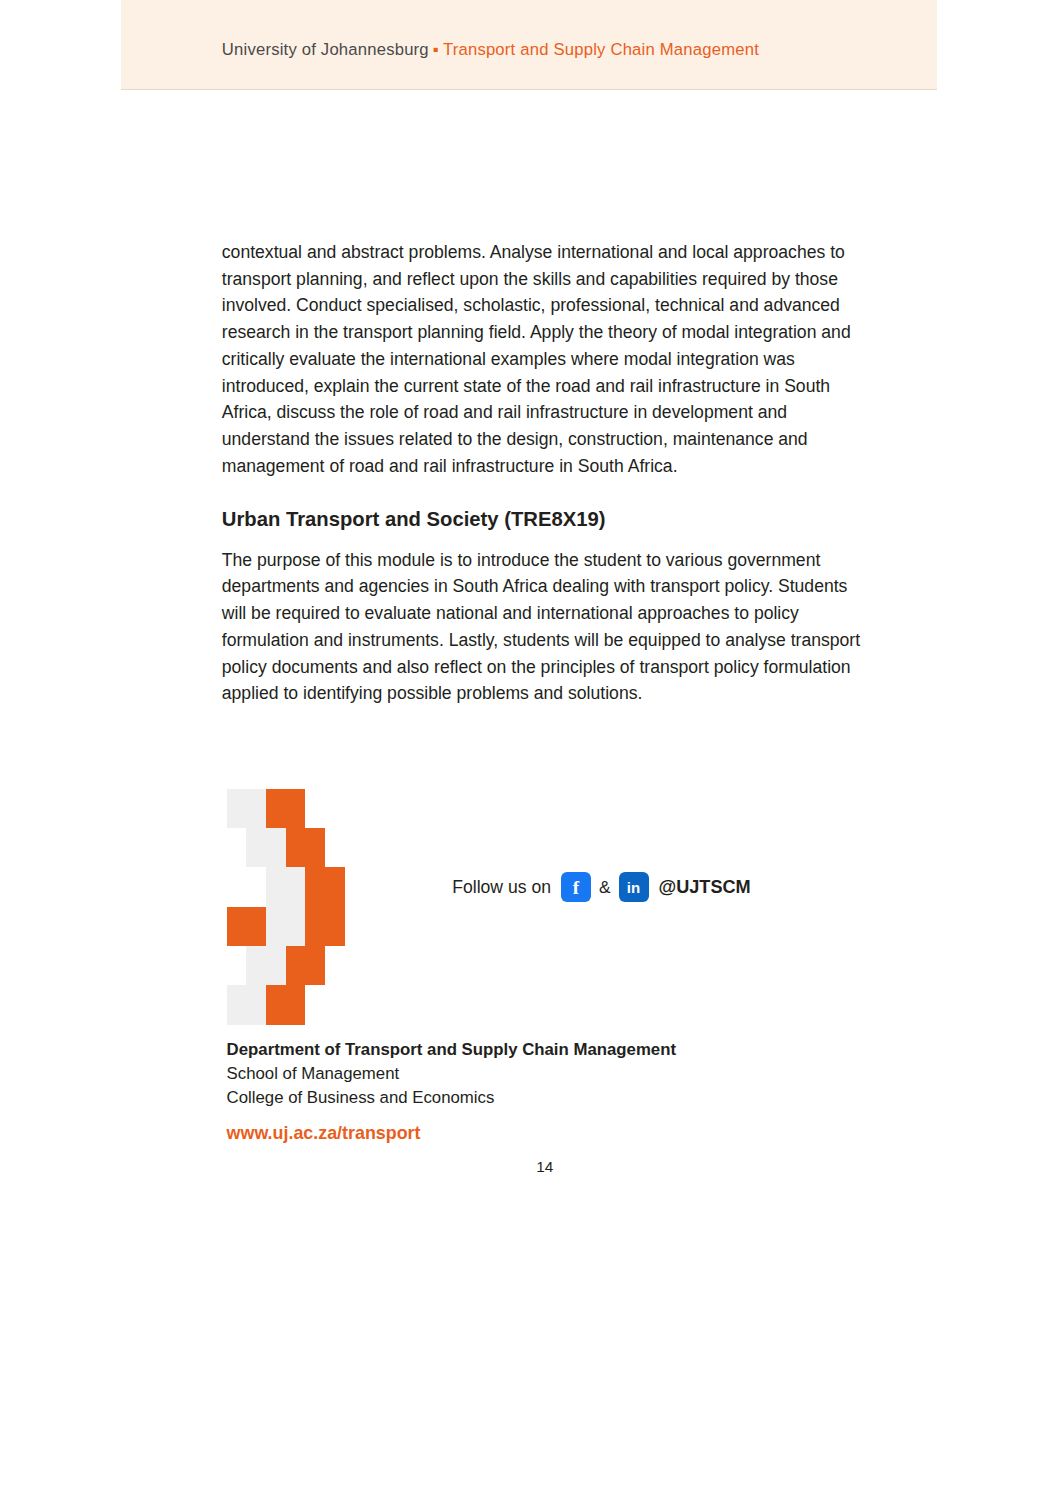University of Johannesburg▪Transport and Supply Chain Management
contextual and abstract problems. Analyse international and local approaches to transport planning, and reflect upon the skills and capabilities required by those involved. Conduct specialised, scholastic, professional, technical and advanced research in the transport planning field. Apply the theory of modal integration and critically evaluate the international examples where modal integration was introduced, explain the current state of the road and rail infrastructure in South Africa, discuss the role of road and rail infrastructure in development and understand the issues related to the design, construction, maintenance and management of road and rail infrastructure in South Africa.
Urban Transport and Society (TRE8X19)
The purpose of this module is to introduce the student to various government departments and agencies in South Africa dealing with transport policy. Students will be required to evaluate national and international approaches to policy formulation and instruments. Lastly, students will be equipped to analyse transport policy documents and also reflect on the principles of transport policy formulation applied to identifying possible problems and solutions.
Follow us on f & in @UJTSCM
Department of Transport and Supply Chain Management
School of Management
College of Business and Economics
www.uj.ac.za/transport
14